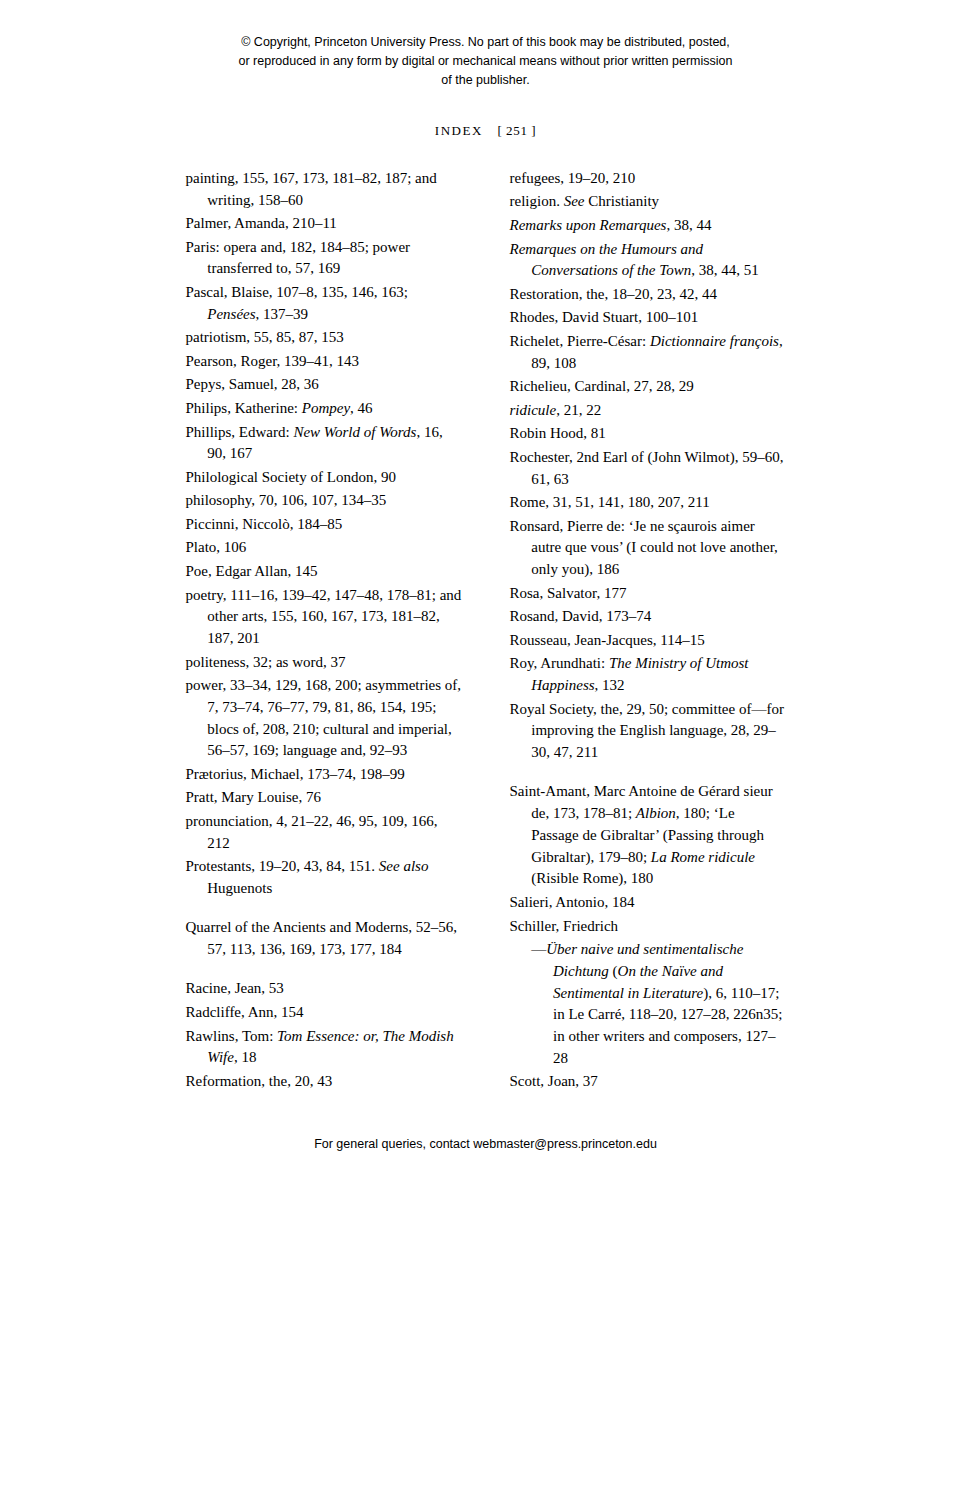© Copyright, Princeton University Press. No part of this book may be distributed, posted, or reproduced in any form by digital or mechanical means without prior written permission of the publisher.
INDEX [ 251 ]
painting, 155, 167, 173, 181–82, 187; and writing, 158–60
Palmer, Amanda, 210–11
Paris: opera and, 182, 184–85; power transferred to, 57, 169
Pascal, Blaise, 107–8, 135, 146, 163; Pensées, 137–39
patriotism, 55, 85, 87, 153
Pearson, Roger, 139–41, 143
Pepys, Samuel, 28, 36
Philips, Katherine: Pompey, 46
Phillips, Edward: New World of Words, 16, 90, 167
Philological Society of London, 90
philosophy, 70, 106, 107, 134–35
Piccinni, Niccolò, 184–85
Plato, 106
Poe, Edgar Allan, 145
poetry, 111–16, 139–42, 147–48, 178–81; and other arts, 155, 160, 167, 173, 181–82, 187, 201
politeness, 32; as word, 37
power, 33–34, 129, 168, 200; asymmetries of, 7, 73–74, 76–77, 79, 81, 86, 154, 195; blocs of, 208, 210; cultural and imperial, 56–57, 169; language and, 92–93
Prætorius, Michael, 173–74, 198–99
Pratt, Mary Louise, 76
pronunciation, 4, 21–22, 46, 95, 109, 166, 212
Protestants, 19–20, 43, 84, 151. See also Huguenots
Quarrel of the Ancients and Moderns, 52–56, 57, 113, 136, 169, 173, 177, 184
Racine, Jean, 53
Radcliffe, Ann, 154
Rawlins, Tom: Tom Essence: or, The Modish Wife, 18
Reformation, the, 20, 43
refugees, 19–20, 210
religion. See Christianity
Remarks upon Remarques, 38, 44
Remarques on the Humours and Conversations of the Town, 38, 44, 51
Restoration, the, 18–20, 23, 42, 44
Rhodes, David Stuart, 100–101
Richelet, Pierre-César: Dictionnaire françois, 89, 108
Richelieu, Cardinal, 27, 28, 29
ridicule, 21, 22
Robin Hood, 81
Rochester, 2nd Earl of (John Wilmot), 59–60, 61, 63
Rome, 31, 51, 141, 180, 207, 211
Ronsard, Pierre de: ‘Je ne sçaurois aimer autre que vous’ (I could not love another, only you), 186
Rosa, Salvator, 177
Rosand, David, 173–74
Rousseau, Jean-Jacques, 114–15
Roy, Arundhati: The Ministry of Utmost Happiness, 132
Royal Society, the, 29, 50; committee of—for improving the English language, 28, 29–30, 47, 211
Saint-Amant, Marc Antoine de Gérard sieur de, 173, 178–81; Albion, 180; ‘Le Passage de Gibraltar’ (Passing through Gibraltar), 179–80; La Rome ridicule (Risible Rome), 180
Salieri, Antonio, 184
Schiller, Friedrich
—Über naive und sentimentalische Dichtung (On the Naïve and Sentimental in Literature), 6, 110–17; in Le Carré, 118–20, 127–28, 226n35; in other writers and composers, 127–28
Scott, Joan, 37
For general queries, contact webmaster@press.princeton.edu